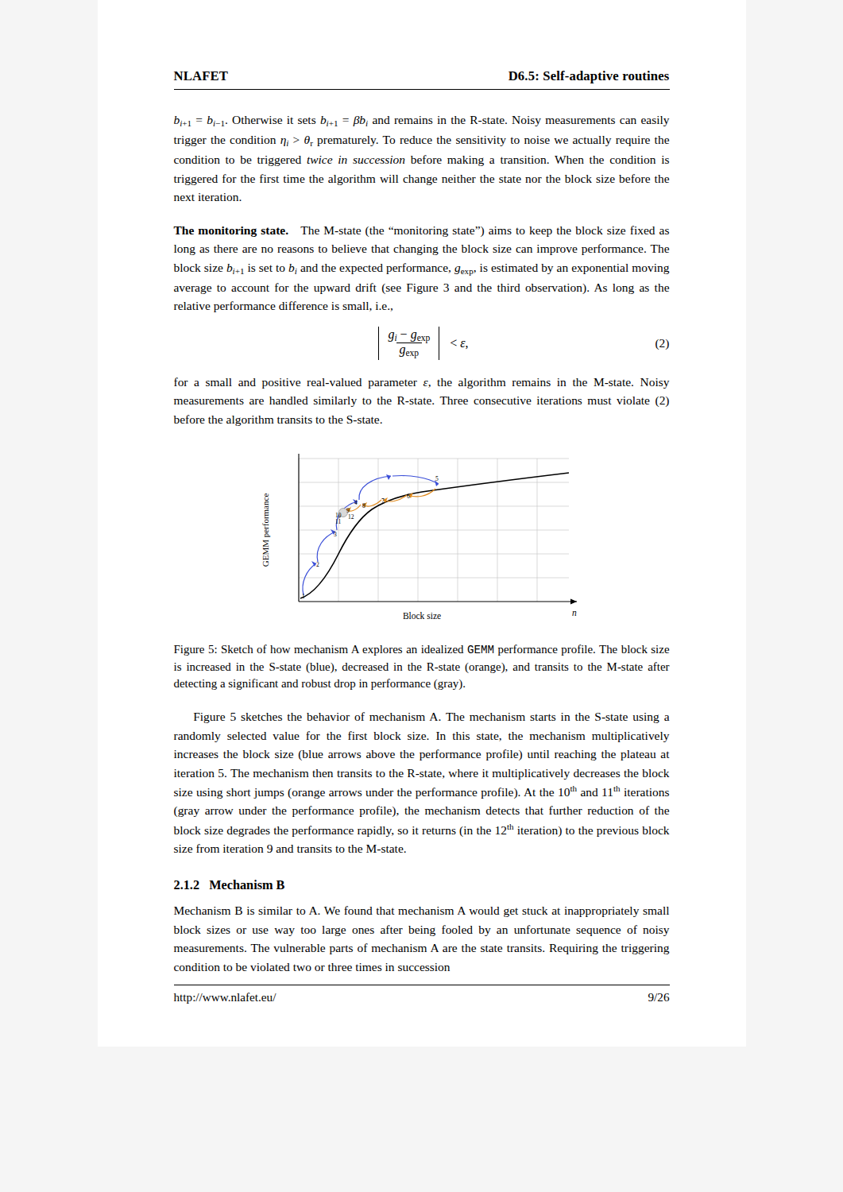NLAFET
D6.5: Self-adaptive routines
bi+1 = bi−1. Otherwise it sets bi+1 = βbi and remains in the R-state. Noisy measurements can easily trigger the condition ηi > θr prematurely. To reduce the sensitivity to noise we actually require the condition to be triggered twice in succession before making a transition. When the condition is triggered for the first time the algorithm will change neither the state nor the block size before the next iteration.
The monitoring state. The M-state (the “monitoring state”) aims to keep the block size fixed as long as there are no reasons to believe that changing the block size can improve performance. The block size bi+1 is set to bi and the expected performance, gexp, is estimated by an exponential moving average to account for the upward drift (see Figure 3 and the third observation). As long as the relative performance difference is small, i.e.,
gi − gexp gexp < ε, (2)
for a small and positive real-valued parameter ε, the algorithm remains in the M-state. Noisy measurements are handled similarly to the R-state. Three consecutive iterations must violate (2) before the algorithm transits to the S-state.
1 2 3 4 5 6 7 8 9 10 11 12 GEMM performance Block size n
Figure 5: Sketch of how mechanism A explores an idealized GEMM performance profile. The block size is increased in the S-state (blue), decreased in the R-state (orange), and transits to the M-state after detecting a significant and robust drop in performance (gray).
Figure 5 sketches the behavior of mechanism A. The mechanism starts in the S-state using a randomly selected value for the first block size. In this state, the mechanism multiplicatively increases the block size (blue arrows above the performance profile) until reaching the plateau at iteration 5. The mechanism then transits to the R-state, where it multiplicatively decreases the block size using short jumps (orange arrows under the performance profile). At the 10th and 11th iterations (gray arrow under the performance profile), the mechanism detects that further reduction of the block size degrades the performance rapidly, so it returns (in the 12th iteration) to the previous block size from iteration 9 and transits to the M-state.
2.1.2 Mechanism B
Mechanism B is similar to A. We found that mechanism A would get stuck at inappropriately small block sizes or use way too large ones after being fooled by an unfortunate sequence of noisy measurements. The vulnerable parts of mechanism A are the state transits. Requiring the triggering condition to be violated two or three times in succession
http://www.nlafet.eu/
9/26